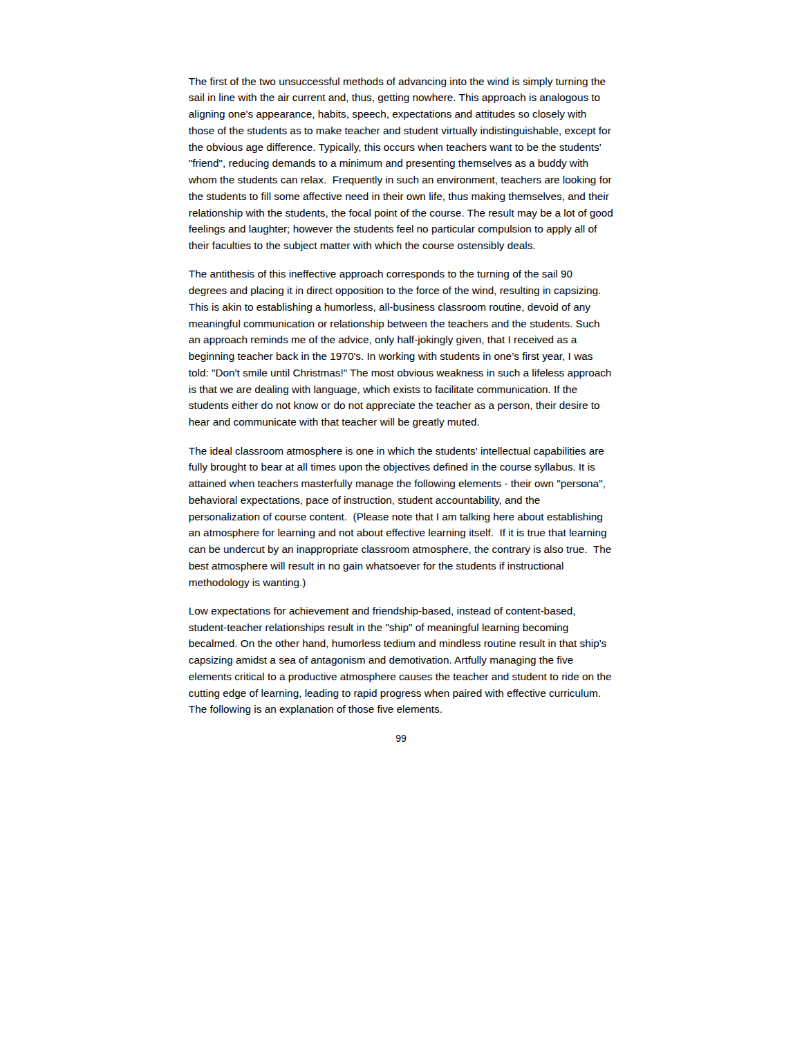The first of the two unsuccessful methods of advancing into the wind is simply turning the sail in line with the air current and, thus, getting nowhere. This approach is analogous to aligning one's appearance, habits, speech, expectations and attitudes so closely with those of the students as to make teacher and student virtually indistinguishable, except for the obvious age difference. Typically, this occurs when teachers want to be the students' "friend", reducing demands to a minimum and presenting themselves as a buddy with whom the students can relax. Frequently in such an environment, teachers are looking for the students to fill some affective need in their own life, thus making themselves, and their relationship with the students, the focal point of the course. The result may be a lot of good feelings and laughter; however the students feel no particular compulsion to apply all of their faculties to the subject matter with which the course ostensibly deals.
The antithesis of this ineffective approach corresponds to the turning of the sail 90 degrees and placing it in direct opposition to the force of the wind, resulting in capsizing. This is akin to establishing a humorless, all-business classroom routine, devoid of any meaningful communication or relationship between the teachers and the students. Such an approach reminds me of the advice, only half-jokingly given, that I received as a beginning teacher back in the 1970's. In working with students in one’s first year, I was told: "Don't smile until Christmas!" The most obvious weakness in such a lifeless approach is that we are dealing with language, which exists to facilitate communication. If the students either do not know or do not appreciate the teacher as a person, their desire to hear and communicate with that teacher will be greatly muted.
The ideal classroom atmosphere is one in which the students' intellectual capabilities are fully brought to bear at all times upon the objectives defined in the course syllabus. It is attained when teachers masterfully manage the following elements - their own "persona", behavioral expectations, pace of instruction, student accountability, and the personalization of course content. (Please note that I am talking here about establishing an atmosphere for learning and not about effective learning itself. If it is true that learning can be undercut by an inappropriate classroom atmosphere, the contrary is also true. The best atmosphere will result in no gain whatsoever for the students if instructional methodology is wanting.)
Low expectations for achievement and friendship-based, instead of content-based, student-teacher relationships result in the "ship" of meaningful learning becoming becalmed. On the other hand, humorless tedium and mindless routine result in that ship's capsizing amidst a sea of antagonism and demotivation. Artfully managing the five elements critical to a productive atmosphere causes the teacher and student to ride on the cutting edge of learning, leading to rapid progress when paired with effective curriculum. The following is an explanation of those five elements.
99